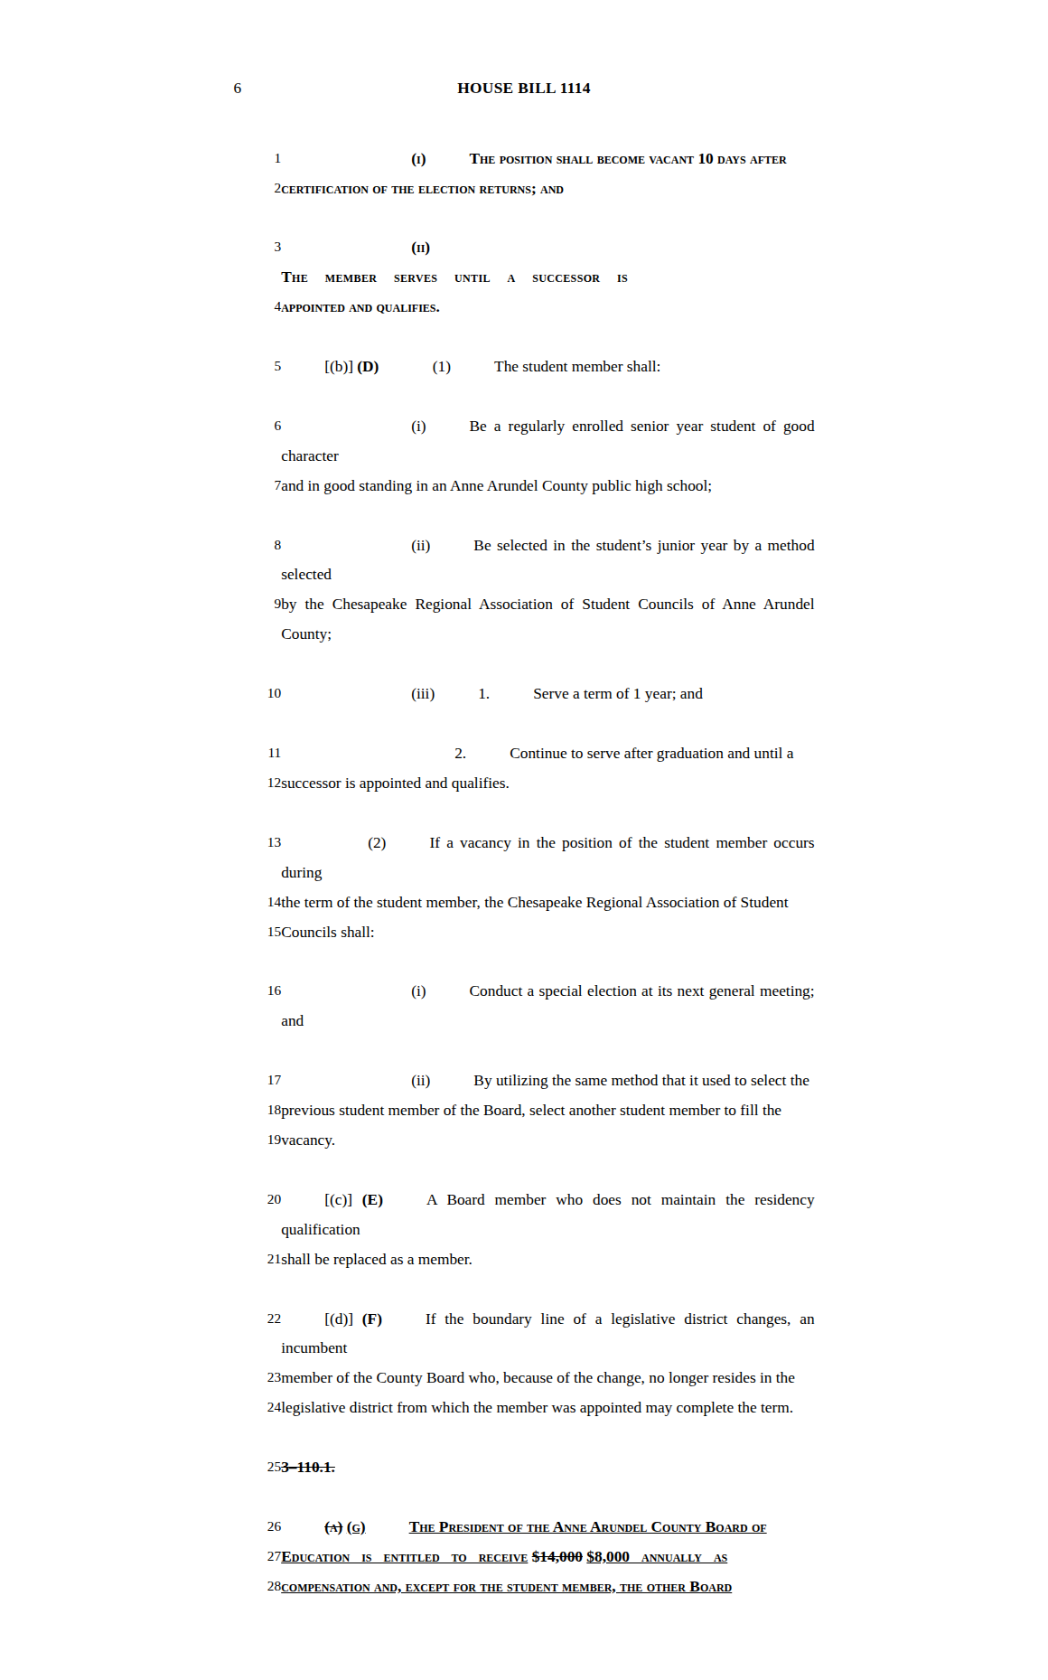6
HOUSE BILL 1114
| 1 | (i) The position shall become vacant 10 days after |
| 2 | certification of the election returns; and |
| 3 | (ii) The member serves until a successor is |
| 4 | appointed and qualifies. |
| 5 | [(b)] (D) (1) The student member shall: |
| 6 | (i) Be a regularly enrolled senior year student of good character |
| 7 | and in good standing in an Anne Arundel County public high school; |
| 8 | (ii) Be selected in the student’s junior year by a method selected |
| 9 | by the Chesapeake Regional Association of Student Councils of Anne Arundel County; |
| 10 | (iii) 1. Serve a term of 1 year; and |
| 11 | 2. Continue to serve after graduation and until a |
| 12 | successor is appointed and qualifies. |
| 13 | (2) If a vacancy in the position of the student member occurs during |
| 14 | the term of the student member, the Chesapeake Regional Association of Student |
| 15 | Councils shall: |
| 16 | (i) Conduct a special election at its next general meeting; and |
| 17 | (ii) By utilizing the same method that it used to select the |
| 18 | previous student member of the Board, select another student member to fill the |
| 19 | vacancy. |
| 20 | [(c)] (E) A Board member who does not maintain the residency qualification |
| 21 | shall be replaced as a member. |
| 22 | [(d)] (F) If the boundary line of a legislative district changes, an incumbent |
| 23 | member of the County Board who, because of the change, no longer resides in the |
| 24 | legislative district from which the member was appointed may complete the term. |
| 25 | 3–110.1. |
| 26 | (a) (g) The President of the Anne Arundel County Board of |
| 27 | Education is entitled to receive $14,000 $8,000 annually as |
| 28 | compensation and, except for the student member, the other Board |